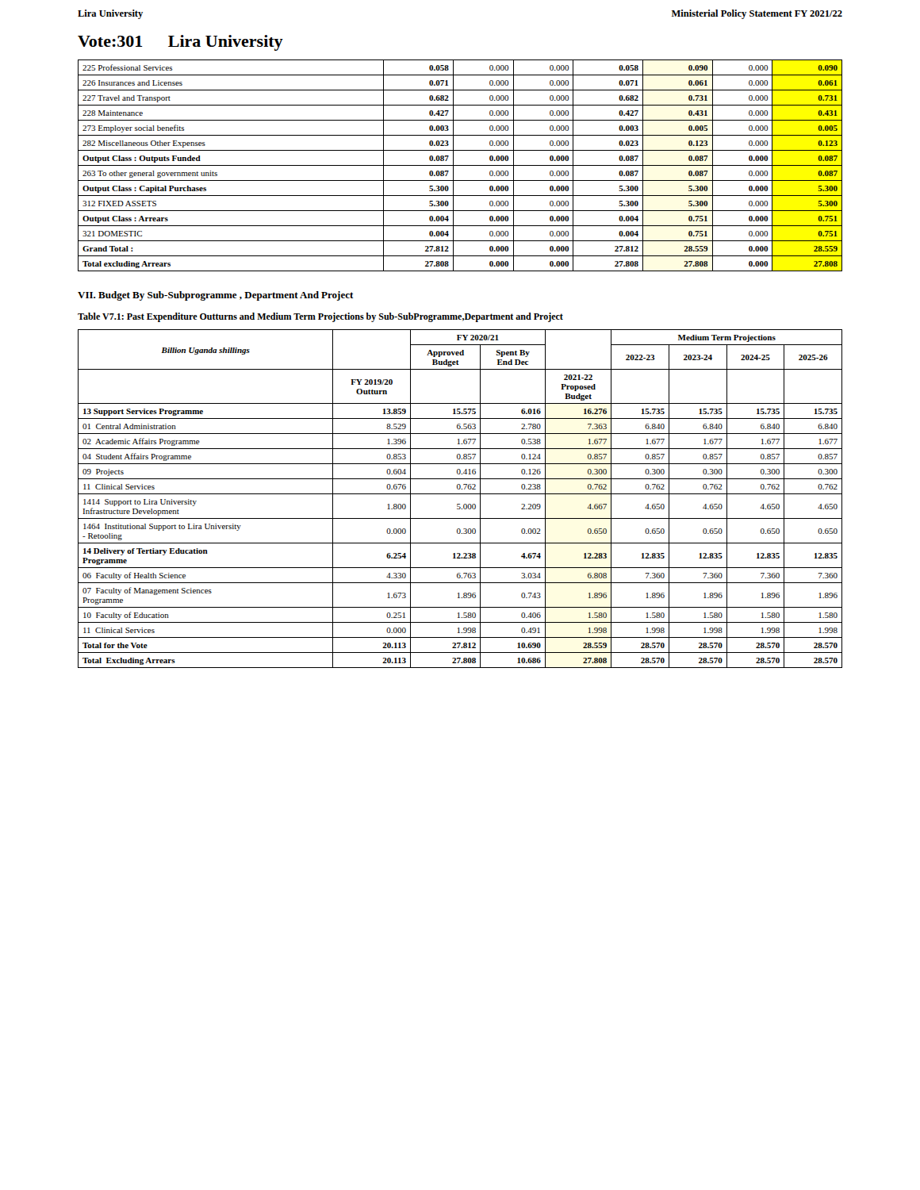Lira University
Ministerial Policy Statement FY 2021/22
Vote:301 Lira University
| 225 Professional Services | 0.058 | 0.000 | 0.000 | 0.058 | 0.090 | 0.000 | 0.090 |
| 226 Insurances and Licenses | 0.071 | 0.000 | 0.000 | 0.071 | 0.061 | 0.000 | 0.061 |
| 227 Travel and Transport | 0.682 | 0.000 | 0.000 | 0.682 | 0.731 | 0.000 | 0.731 |
| 228 Maintenance | 0.427 | 0.000 | 0.000 | 0.427 | 0.431 | 0.000 | 0.431 |
| 273 Employer social benefits | 0.003 | 0.000 | 0.000 | 0.003 | 0.005 | 0.000 | 0.005 |
| 282 Miscellaneous Other Expenses | 0.023 | 0.000 | 0.000 | 0.023 | 0.123 | 0.000 | 0.123 |
| Output Class : Outputs Funded | 0.087 | 0.000 | 0.000 | 0.087 | 0.087 | 0.000 | 0.087 |
| 263 To other general government units | 0.087 | 0.000 | 0.000 | 0.087 | 0.087 | 0.000 | 0.087 |
| Output Class : Capital Purchases | 5.300 | 0.000 | 0.000 | 5.300 | 5.300 | 0.000 | 5.300 |
| 312 FIXED ASSETS | 5.300 | 0.000 | 0.000 | 5.300 | 5.300 | 0.000 | 5.300 |
| Output Class : Arrears | 0.004 | 0.000 | 0.000 | 0.004 | 0.751 | 0.000 | 0.751 |
| 321 DOMESTIC | 0.004 | 0.000 | 0.000 | 0.004 | 0.751 | 0.000 | 0.751 |
| Grand Total : | 27.812 | 0.000 | 0.000 | 27.812 | 28.559 | 0.000 | 28.559 |
| Total excluding Arrears | 27.808 | 0.000 | 0.000 | 27.808 | 27.808 | 0.000 | 27.808 |
VII. Budget By Sub-Subprogramme , Department And Project
Table V7.1: Past Expenditure Outturns and Medium Term Projections by Sub-SubProgramme,Department and Project
| Billion Uganda shillings | | FY 2020/21 | | Medium Term Projections |
| --- | --- | --- | --- | --- |
| Approved Budget | Spent By End Dec | 2022-23 | 2023-24 | 2024-25 | 2025-26 |
| | FY 2019/20 Outturn | | | 2021-22 Proposed Budget | | | | |
| 13 Support Services Programme | 13.859 | 15.575 | 6.016 | 16.276 | 15.735 | 15.735 | 15.735 | 15.735 |
| 01 Central Administration | 8.529 | 6.563 | 2.780 | 7.363 | 6.840 | 6.840 | 6.840 | 6.840 |
| 02 Academic Affairs Programme | 1.396 | 1.677 | 0.538 | 1.677 | 1.677 | 1.677 | 1.677 | 1.677 |
| 04 Student Affairs Programme | 0.853 | 0.857 | 0.124 | 0.857 | 0.857 | 0.857 | 0.857 | 0.857 |
| 09 Projects | 0.604 | 0.416 | 0.126 | 0.300 | 0.300 | 0.300 | 0.300 | 0.300 |
| 11 Clinical Services | 0.676 | 0.762 | 0.238 | 0.762 | 0.762 | 0.762 | 0.762 | 0.762 |
| 1414 Support to Lira University Infrastructure Development | 1.800 | 5.000 | 2.209 | 4.667 | 4.650 | 4.650 | 4.650 | 4.650 |
| 1464 Institutional Support to Lira University - Retooling | 0.000 | 0.300 | 0.002 | 0.650 | 0.650 | 0.650 | 0.650 | 0.650 |
| 14 Delivery of Tertiary Education Programme | 6.254 | 12.238 | 4.674 | 12.283 | 12.835 | 12.835 | 12.835 | 12.835 |
| 06 Faculty of Health Science | 4.330 | 6.763 | 3.034 | 6.808 | 7.360 | 7.360 | 7.360 | 7.360 |
| 07 Faculty of Management Sciences Programme | 1.673 | 1.896 | 0.743 | 1.896 | 1.896 | 1.896 | 1.896 | 1.896 |
| 10 Faculty of Education | 0.251 | 1.580 | 0.406 | 1.580 | 1.580 | 1.580 | 1.580 | 1.580 |
| 11 Clinical Services | 0.000 | 1.998 | 0.491 | 1.998 | 1.998 | 1.998 | 1.998 | 1.998 |
| Total for the Vote | 20.113 | 27.812 | 10.690 | 28.559 | 28.570 | 28.570 | 28.570 | 28.570 |
| Total Excluding Arrears | 20.113 | 27.808 | 10.686 | 27.808 | 28.570 | 28.570 | 28.570 | 28.570 |